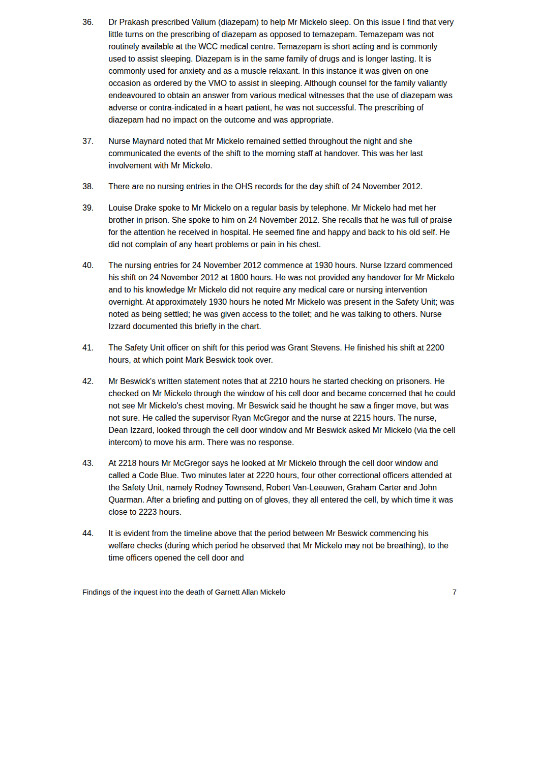Dr Prakash prescribed Valium (diazepam) to help Mr Mickelo sleep. On this issue I find that very little turns on the prescribing of diazepam as opposed to temazepam. Temazepam was not routinely available at the WCC medical centre. Temazepam is short acting and is commonly used to assist sleeping. Diazepam is in the same family of drugs and is longer lasting. It is commonly used for anxiety and as a muscle relaxant. In this instance it was given on one occasion as ordered by the VMO to assist in sleeping. Although counsel for the family valiantly endeavoured to obtain an answer from various medical witnesses that the use of diazepam was adverse or contra-indicated in a heart patient, he was not successful. The prescribing of diazepam had no impact on the outcome and was appropriate.
Nurse Maynard noted that Mr Mickelo remained settled throughout the night and she communicated the events of the shift to the morning staff at handover. This was her last involvement with Mr Mickelo.
There are no nursing entries in the OHS records for the day shift of 24 November 2012.
Louise Drake spoke to Mr Mickelo on a regular basis by telephone. Mr Mickelo had met her brother in prison. She spoke to him on 24 November 2012. She recalls that he was full of praise for the attention he received in hospital. He seemed fine and happy and back to his old self. He did not complain of any heart problems or pain in his chest.
The nursing entries for 24 November 2012 commence at 1930 hours. Nurse Izzard commenced his shift on 24 November 2012 at 1800 hours. He was not provided any handover for Mr Mickelo and to his knowledge Mr Mickelo did not require any medical care or nursing intervention overnight. At approximately 1930 hours he noted Mr Mickelo was present in the Safety Unit; was noted as being settled; he was given access to the toilet; and he was talking to others. Nurse Izzard documented this briefly in the chart.
The Safety Unit officer on shift for this period was Grant Stevens. He finished his shift at 2200 hours, at which point Mark Beswick took over.
Mr Beswick's written statement notes that at 2210 hours he started checking on prisoners. He checked on Mr Mickelo through the window of his cell door and became concerned that he could not see Mr Mickelo's chest moving. Mr Beswick said he thought he saw a finger move, but was not sure. He called the supervisor Ryan McGregor and the nurse at 2215 hours. The nurse, Dean Izzard, looked through the cell door window and Mr Beswick asked Mr Mickelo (via the cell intercom) to move his arm. There was no response.
At 2218 hours Mr McGregor says he looked at Mr Mickelo through the cell door window and called a Code Blue. Two minutes later at 2220 hours, four other correctional officers attended at the Safety Unit, namely Rodney Townsend, Robert Van-Leeuwen, Graham Carter and John Quarman. After a briefing and putting on of gloves, they all entered the cell, by which time it was close to 2223 hours.
It is evident from the timeline above that the period between Mr Beswick commencing his welfare checks (during which period he observed that Mr Mickelo may not be breathing), to the time officers opened the cell door and
Findings of the inquest into the death of Garnett Allan Mickelo 7